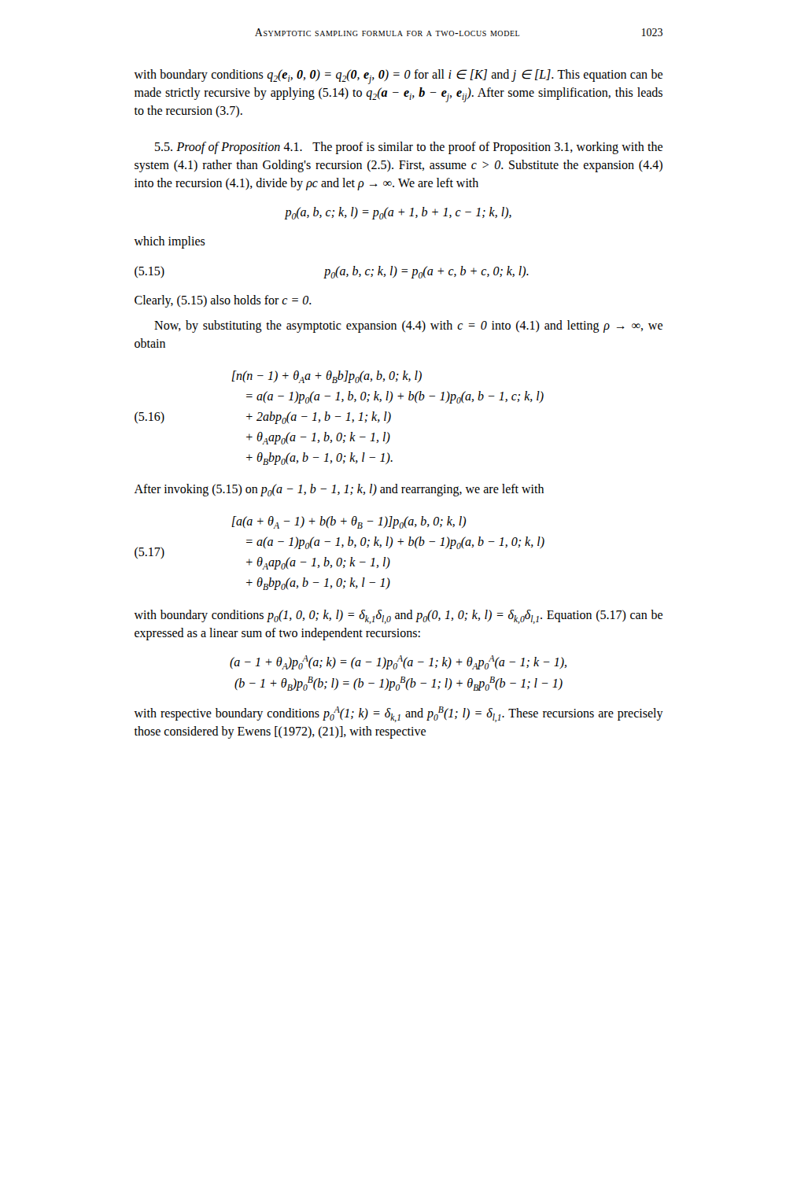Asymptotic sampling formula for a two-locus model 1023
with boundary conditions q2(ei, 0, 0) = q2(0, ej, 0) = 0 for all i ∈ [K] and j ∈ [L]. This equation can be made strictly recursive by applying (5.14) to q2(a − ei, b − ej, eij). After some simplification, this leads to the recursion (3.7).
5.5. Proof of Proposition 4.1. The proof is similar to the proof of Proposition 3.1, working with the system (4.1) rather than Golding's recursion (2.5). First, assume c > 0. Substitute the expansion (4.4) into the recursion (4.1), divide by ρc and let ρ → ∞. We are left with
p0(a, b, c; k, l) = p0(a + 1, b + 1, c − 1; k, l),
which implies
(5.15)
p0(a, b, c; k, l) = p0(a + c, b + c, 0; k, l).
Clearly, (5.15) also holds for c = 0.
Now, by substituting the asymptotic expansion (4.4) with c = 0 into (4.1) and letting ρ → ∞, we obtain
(5.16)
[n(n − 1) + θAa + θBb]p0(a, b, 0; k, l)
= a(a − 1)p0(a − 1, b, 0; k, l) + b(b − 1)p0(a, b − 1, c; k, l)
+ 2abp0(a − 1, b − 1, 1; k, l)
+ θAap0(a − 1, b, 0; k − 1, l)
+ θBbp0(a, b − 1, 0; k, l − 1).
After invoking (5.15) on p0(a − 1, b − 1, 1; k, l) and rearranging, we are left with
(5.17)
[a(a + θA − 1) + b(b + θB − 1)]p0(a, b, 0; k, l)
= a(a − 1)p0(a − 1, b, 0; k, l) + b(b − 1)p0(a, b − 1, 0; k, l)
+ θAap0(a − 1, b, 0; k − 1, l)
+ θBbp0(a, b − 1, 0; k, l − 1)
with boundary conditions p0(1, 0, 0; k, l) = δk,1δl,0 and p0(0, 1, 0; k, l) = δk,0δl,1. Equation (5.17) can be expressed as a linear sum of two independent recursions:
(a − 1 + θA)p0A(a; k) = (a − 1)p0A(a − 1; k) + θAp0A(a − 1; k − 1),
(b − 1 + θB)p0B(b; l) = (b − 1)p0B(b − 1; l) + θBp0B(b − 1; l − 1)
with respective boundary conditions p0A(1; k) = δk,1 and p0B(1; l) = δl,1. These recursions are precisely those considered by Ewens [(1972), (21)], with respective